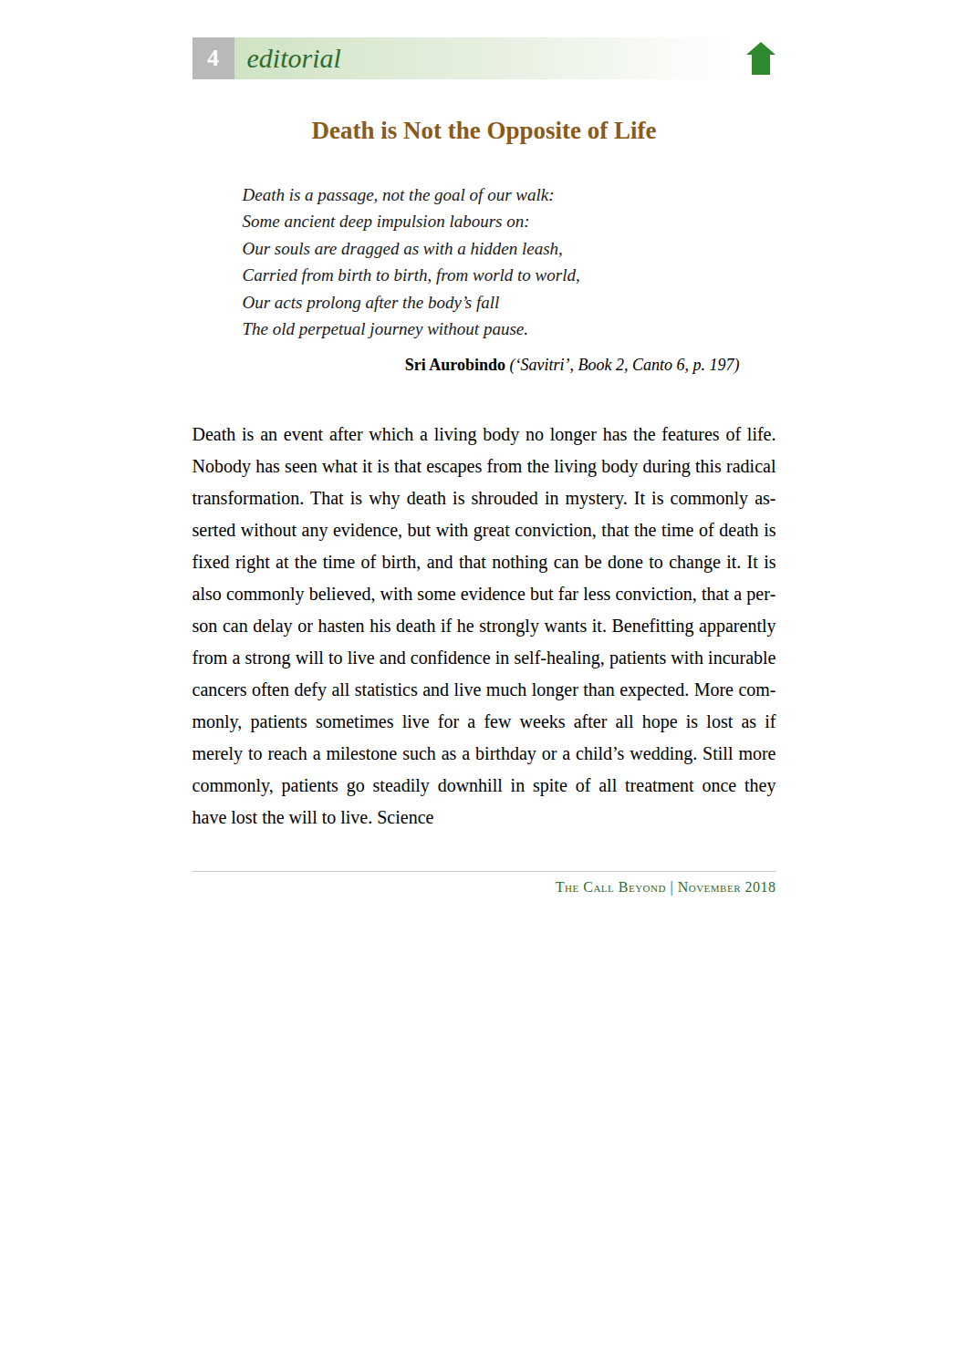4
editorial
Death is Not the Opposite of Life
Death is a passage, not the goal of our walk:
Some ancient deep impulsion labours on:
Our souls are dragged as with a hidden leash,
Carried from birth to birth, from world to world,
Our acts prolong after the body’s fall
The old perpetual journey without pause.
Sri Aurobindo (‘Savitri’, Book 2, Canto 6, p. 197)
Death is an event after which a living body no longer has the features of life. Nobody has seen what it is that escapes from the living body during this radical transformation. That is why death is shrouded in mystery. It is commonly asserted without any evidence, but with great conviction, that the time of death is fixed right at the time of birth, and that nothing can be done to change it. It is also commonly believed, with some evidence but far less conviction, that a person can delay or hasten his death if he strongly wants it. Benefitting apparently from a strong will to live and confidence in self-healing, patients with incurable cancers often defy all statistics and live much longer than expected. More commonly, patients sometimes live for a few weeks after all hope is lost as if merely to reach a milestone such as a birthday or a child’s wedding. Still more commonly, patients go steadily downhill in spite of all treatment once they have lost the will to live. Science
The Call Beyond | November 2018